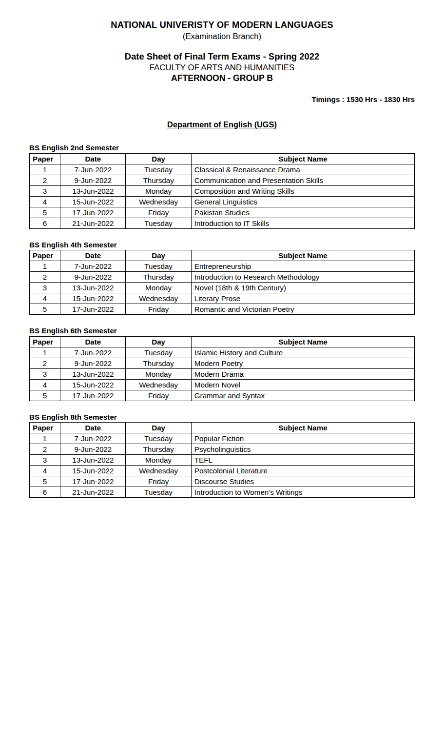NATIONAL UNIVERISTY OF MODERN LANGUAGES
(Examination Branch)
Date Sheet of Final Term Exams - Spring 2022
FACULTY OF ARTS AND HUMANITIES
AFTERNOON - GROUP B
Timings : 1530 Hrs - 1830 Hrs
Department of English (UGS)
BS English 2nd Semester
| Paper | Date | Day | Subject Name |
| --- | --- | --- | --- |
| 1 | 7-Jun-2022 | Tuesday | Classical & Renaissance Drama |
| 2 | 9-Jun-2022 | Thursday | Communication and Presentation Skills |
| 3 | 13-Jun-2022 | Monday | Composition and Writing Skills |
| 4 | 15-Jun-2022 | Wednesday | General Linguistics |
| 5 | 17-Jun-2022 | Friday | Pakistan Studies |
| 6 | 21-Jun-2022 | Tuesday | Introduction to IT Skills |
BS English 4th Semester
| Paper | Date | Day | Subject Name |
| --- | --- | --- | --- |
| 1 | 7-Jun-2022 | Tuesday | Entrepreneurship |
| 2 | 9-Jun-2022 | Thursday | Introduction to Research Methodology |
| 3 | 13-Jun-2022 | Monday | Novel (18th & 19th Century) |
| 4 | 15-Jun-2022 | Wednesday | Literary Prose |
| 5 | 17-Jun-2022 | Friday | Romantic and Victorian Poetry |
BS English 6th Semester
| Paper | Date | Day | Subject Name |
| --- | --- | --- | --- |
| 1 | 7-Jun-2022 | Tuesday | Islamic History and Culture |
| 2 | 9-Jun-2022 | Thursday | Modern Poetry |
| 3 | 13-Jun-2022 | Monday | Modern Drama |
| 4 | 15-Jun-2022 | Wednesday | Modern Novel |
| 5 | 17-Jun-2022 | Friday | Grammar and Syntax |
BS English 8th Semester
| Paper | Date | Day | Subject Name |
| --- | --- | --- | --- |
| 1 | 7-Jun-2022 | Tuesday | Popular Fiction |
| 2 | 9-Jun-2022 | Thursday | Psycholinguistics |
| 3 | 13-Jun-2022 | Monday | TEFL |
| 4 | 15-Jun-2022 | Wednesday | Postcolonial Literature |
| 5 | 17-Jun-2022 | Friday | Discourse Studies |
| 6 | 21-Jun-2022 | Tuesday | Introduction to Women's Writings |